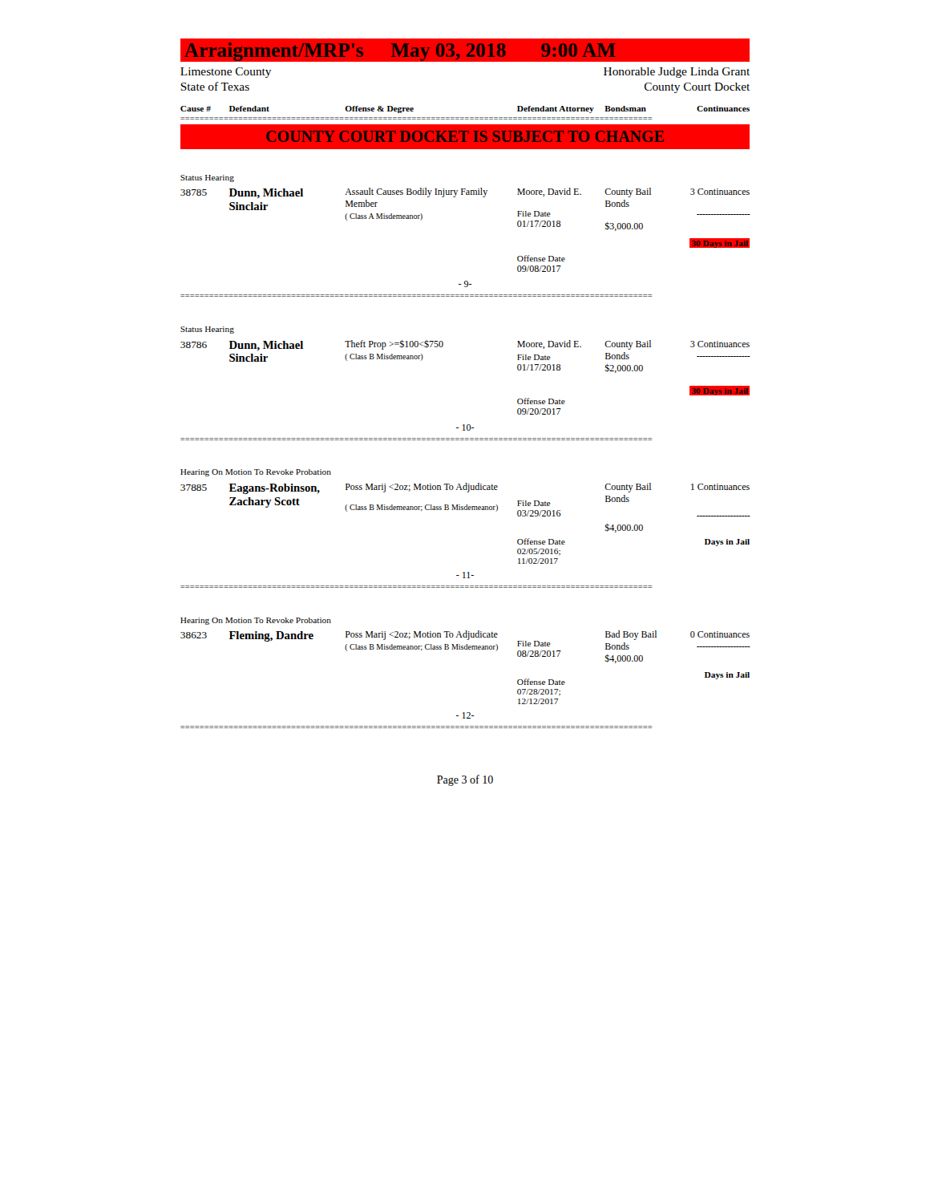Arraignment/MRP's May 03, 2018 9:00 AM
Limestone County
State of Texas
Honorable Judge Linda Grant
County Court Docket
Cause #
Defendant
Offense & Degree
Defendant Attorney
Bondsman
Continuances
==================================================================================================
COUNTY COURT DOCKET IS SUBJECT TO CHANGE
Status Hearing
38785
Dunn, Michael Sinclair
Assault Causes Bodily Injury Family Member
( Class A Misdemeanor)
Moore, David E.
File Date
01/17/2018
Offense Date
09/08/2017
County Bail Bonds
$3,000.00
3 Continuances
-------------------
30 Days in Jail
- 9-
==================================================================================================
Status Hearing
38786
Dunn, Michael Sinclair
Theft Prop >=$100<$750
( Class B Misdemeanor)
Moore, David E.
File Date
01/17/2018
Offense Date
09/20/2017
County Bail Bonds
$2,000.00
3 Continuances
-------------------
30 Days in Jail
- 10-
==================================================================================================
Hearing On Motion To Revoke Probation
37885
Eagans-Robinson, Zachary Scott
Poss Marij <2oz; Motion To Adjudicate
( Class B Misdemeanor; Class B Misdemeanor)
File Date
03/29/2016
Offense Date
02/05/2016;
11/02/2017
County Bail Bonds
$4,000.00
1 Continuances
-------------------
Days in Jail
- 11-
==================================================================================================
Hearing On Motion To Revoke Probation
38623
Fleming, Dandre
Poss Marij <2oz; Motion To Adjudicate
( Class B Misdemeanor; Class B Misdemeanor)
File Date
08/28/2017
Offense Date
07/28/2017;
12/12/2017
Bad Boy Bail Bonds
$4,000.00
0 Continuances
-------------------
Days in Jail
- 12-
==================================================================================================
Page 3 of 10